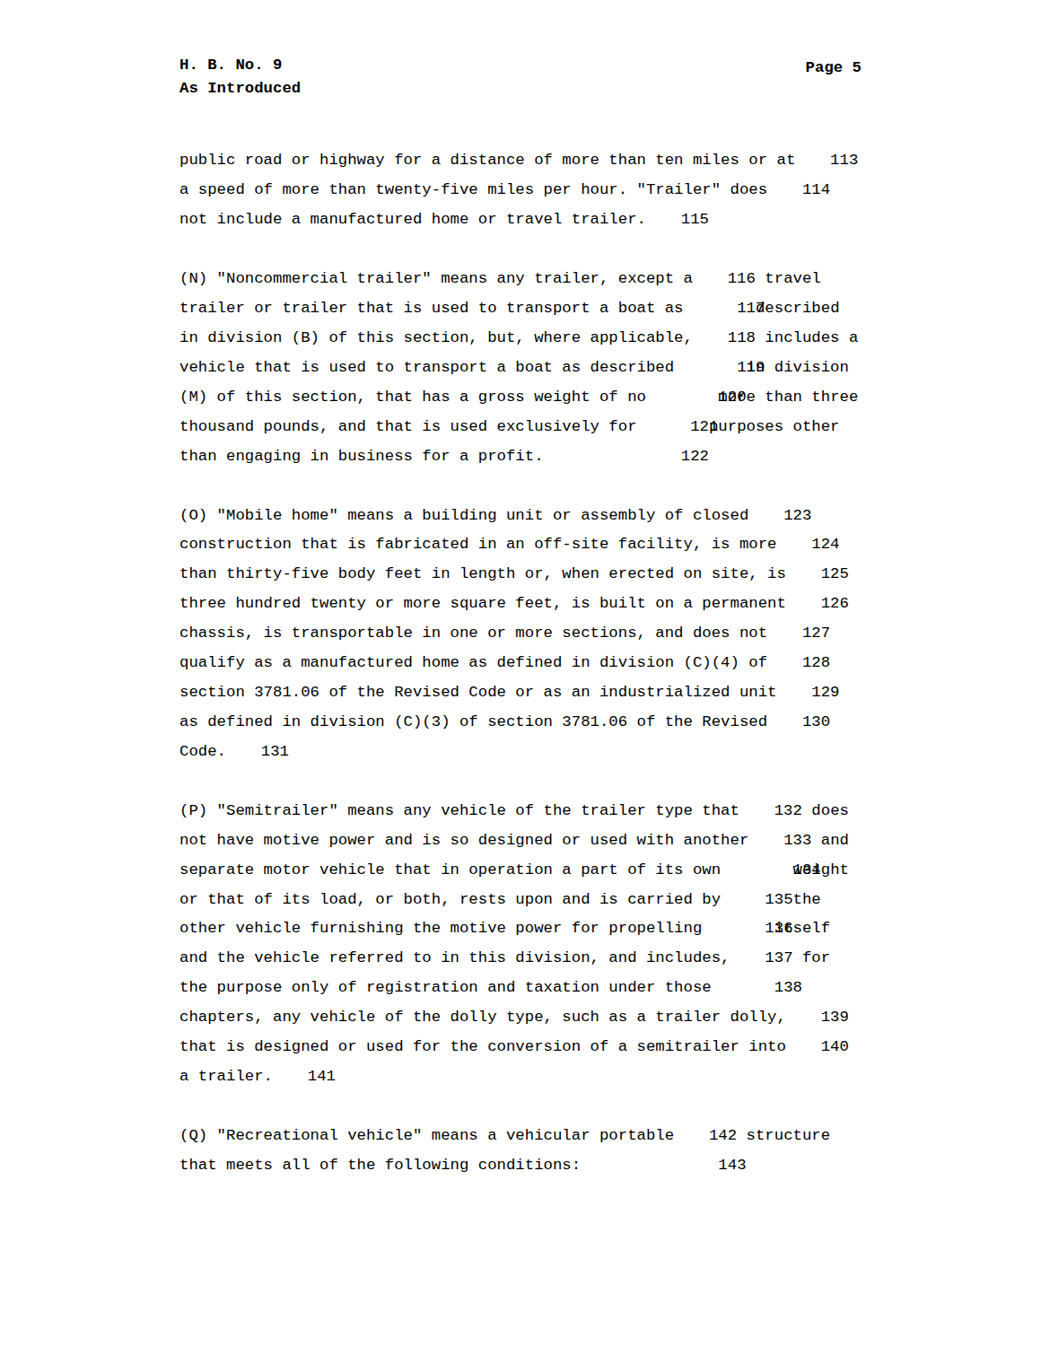H. B. No. 9
As Introduced
Page 5
public road or highway for a distance of more than ten miles or at113 a speed of more than twenty-five miles per hour. "Trailer" does114 not include a manufactured home or travel trailer.115
(N) "Noncommercial trailer" means any trailer, except a116 travel trailer or trailer that is used to transport a boat as117 described in division (B) of this section, but, where applicable,118 includes a vehicle that is used to transport a boat as described119 in division (M) of this section, that has a gross weight of no120 more than three thousand pounds, and that is used exclusively for121 purposes other than engaging in business for a profit.122
(O) "Mobile home" means a building unit or assembly of closed123 construction that is fabricated in an off-site facility, is more124 than thirty-five body feet in length or, when erected on site, is125 three hundred twenty or more square feet, is built on a permanent126 chassis, is transportable in one or more sections, and does not127 qualify as a manufactured home as defined in division (C)(4) of128 section 3781.06 of the Revised Code or as an industrialized unit129 as defined in division (C)(3) of section 3781.06 of the Revised130 Code.131
(P) "Semitrailer" means any vehicle of the trailer type that132 does not have motive power and is so designed or used with another133 and separate motor vehicle that in operation a part of its own134 weight or that of its load, or both, rests upon and is carried by135 the other vehicle furnishing the motive power for propelling136 itself and the vehicle referred to in this division, and includes,137 for the purpose only of registration and taxation under those138 chapters, any vehicle of the dolly type, such as a trailer dolly,139 that is designed or used for the conversion of a semitrailer into140 a trailer.141
(Q) "Recreational vehicle" means a vehicular portable142 structure that meets all of the following conditions:143